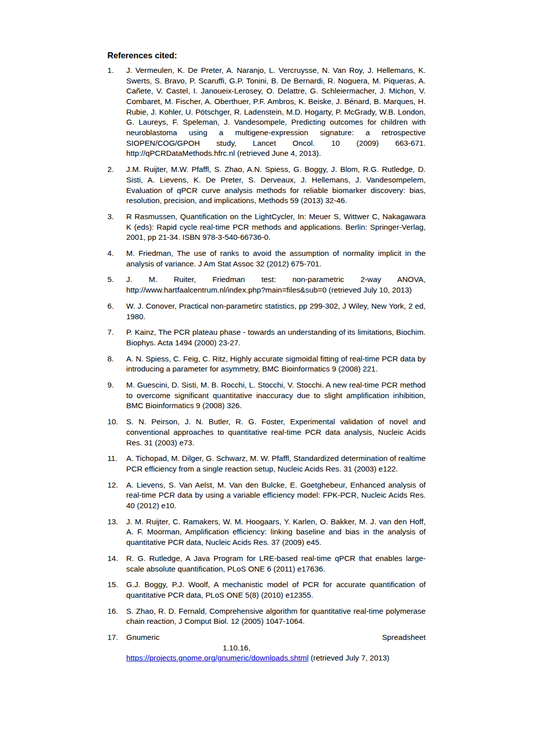References cited:
J. Vermeulen, K. De Preter, A. Naranjo, L. Vercruysse, N. Van Roy, J. Hellemans, K. Swerts, S. Bravo, P. Scaruffi, G.P. Tonini, B. De Bernardi, R. Noguera, M. Piqueras, A. Cañete, V. Castel, I. Janoueix-Lerosey, O. Delattre, G. Schleiermacher, J. Michon, V. Combaret, M. Fischer, A. Oberthuer, P.F. Ambros, K. Beiske, J. Bénard, B. Marques, H. Rubie, J. Kohler, U. Pötschger, R. Ladenstein, M.D. Hogarty, P. McGrady, W.B. London, G. Laureys, F. Speleman, J. Vandesompele, Predicting outcomes for children with neuroblastoma using a multigene-expression signature: a retrospective SIOPEN/COG/GPOH study, Lancet Oncol. 10 (2009) 663-671. http://qPCRDataMethods.hfrc.nl (retrieved June 4, 2013).
J.M. Ruijter, M.W. Pfaffl, S. Zhao, A.N. Spiess, G. Boggy, J. Blom, R.G. Rutledge, D. Sisti, A. Lievens, K. De Preter, S. Derveaux, J. Hellemans, J. Vandesompelem, Evaluation of qPCR curve analysis methods for reliable biomarker discovery: bias, resolution, precision, and implications, Methods 59 (2013) 32-46.
R Rasmussen, Quantification on the LightCycler, In: Meuer S, Wittwer C, Nakagawara K (eds): Rapid cycle real-time PCR methods and applications. Berlin: Springer-Verlag, 2001, pp 21-34. ISBN 978-3-540-66736-0.
M. Friedman, The use of ranks to avoid the assumption of normality implicit in the analysis of variance. J Am Stat Assoc 32 (2012) 675-701.
J. M. Ruiter, Friedman test: non-parametric 2-way ANOVA, http://www.hartfaalcentrum.nl/index.php?main=files&sub=0 (retrieved July 10, 2013)
W. J. Conover, Practical non-parametirc statistics, pp 299-302, J Wiley, New York, 2 ed, 1980.
P. Kainz, The PCR plateau phase - towards an understanding of its limitations, Biochim. Biophys. Acta 1494 (2000) 23-27.
A. N. Spiess, C. Feig, C. Ritz, Highly accurate sigmoidal fitting of real-time PCR data by introducing a parameter for asymmetry, BMC Bioinformatics 9 (2008) 221.
M. Guescini, D. Sisti, M. B. Rocchi, L. Stocchi, V. Stocchi. A new real-time PCR method to overcome significant quantitative inaccuracy due to slight amplification inhibition, BMC Bioinformatics 9 (2008) 326.
S. N. Peirson, J. N. Butler, R. G. Foster, Experimental validation of novel and conventional approaches to quantitative real-time PCR data analysis, Nucleic Acids Res. 31 (2003) e73.
A. Tichopad, M. Dilger, G. Schwarz, M. W. Pfaffl, Standardized determination of realtime PCR efficiency from a single reaction setup, Nucleic Acids Res. 31 (2003) e122.
A. Lievens, S. Van Aelst, M. Van den Bulcke, E. Goetghebeur, Enhanced analysis of real-time PCR data by using a variable efficiency model: FPK-PCR, Nucleic Acids Res. 40 (2012) e10.
J. M. Ruijter, C. Ramakers, W. M. Hoogaars, Y. Karlen, O. Bakker, M. J. van den Hoff, A. F. Moorman, Amplification efficiency: linking baseline and bias in the analysis of quantitative PCR data, Nucleic Acids Res. 37 (2009) e45.
R. G. Rutledge, A Java Program for LRE-based real-time qPCR that enables large-scale absolute quantification, PLoS ONE 6 (2011) e17636.
G.J. Boggy, P.J. Woolf, A mechanistic model of PCR for accurate quantification of quantitative PCR data, PLoS ONE 5(8) (2010) e12355.
S. Zhao, R. D. Fernald, Comprehensive algorithm for quantitative real-time polymerase chain reaction, J Comput Biol. 12 (2005) 1047-1064.
Gnumeric Spreadsheet 1.10.16, https://projects.gnome.org/gnumeric/downloads.shtml (retrieved July 7, 2013)